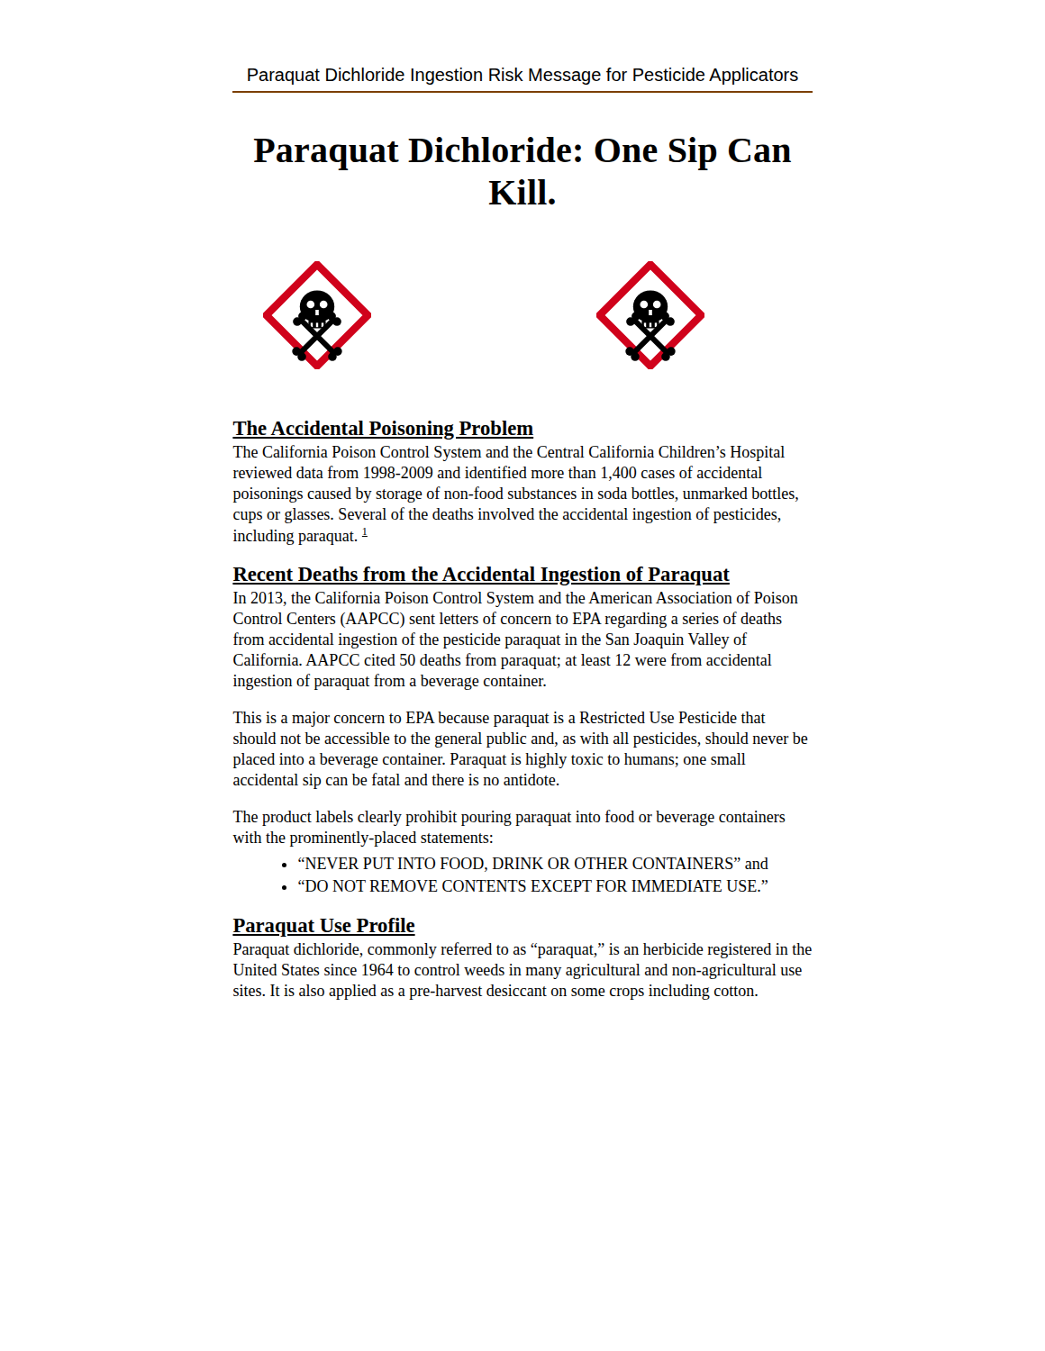Paraquat Dichloride Ingestion Risk Message for Pesticide Applicators
Paraquat Dichloride: One Sip Can Kill.
The Accidental Poisoning Problem
The California Poison Control System and the Central California Children’s Hospital reviewed data from 1998-2009 and identified more than 1,400 cases of accidental poisonings caused by storage of non-food substances in soda bottles, unmarked bottles, cups or glasses. Several of the deaths involved the accidental ingestion of pesticides, including paraquat. 1
Recent Deaths from the Accidental Ingestion of Paraquat
In 2013, the California Poison Control System and the American Association of Poison Control Centers (AAPCC) sent letters of concern to EPA regarding a series of deaths from accidental ingestion of the pesticide paraquat in the San Joaquin Valley of California. AAPCC cited 50 deaths from paraquat; at least 12 were from accidental ingestion of paraquat from a beverage container.
This is a major concern to EPA because paraquat is a Restricted Use Pesticide that should not be accessible to the general public and, as with all pesticides, should never be placed into a beverage container. Paraquat is highly toxic to humans; one small accidental sip can be fatal and there is no antidote.
The product labels clearly prohibit pouring paraquat into food or beverage containers with the prominently-placed statements:
“NEVER PUT INTO FOOD, DRINK OR OTHER CONTAINERS” and
“DO NOT REMOVE CONTENTS EXCEPT FOR IMMEDIATE USE.”
Paraquat Use Profile
Paraquat dichloride, commonly referred to as “paraquat,” is an herbicide registered in the United States since 1964 to control weeds in many agricultural and non-agricultural use sites. It is also applied as a pre-harvest desiccant on some crops including cotton.